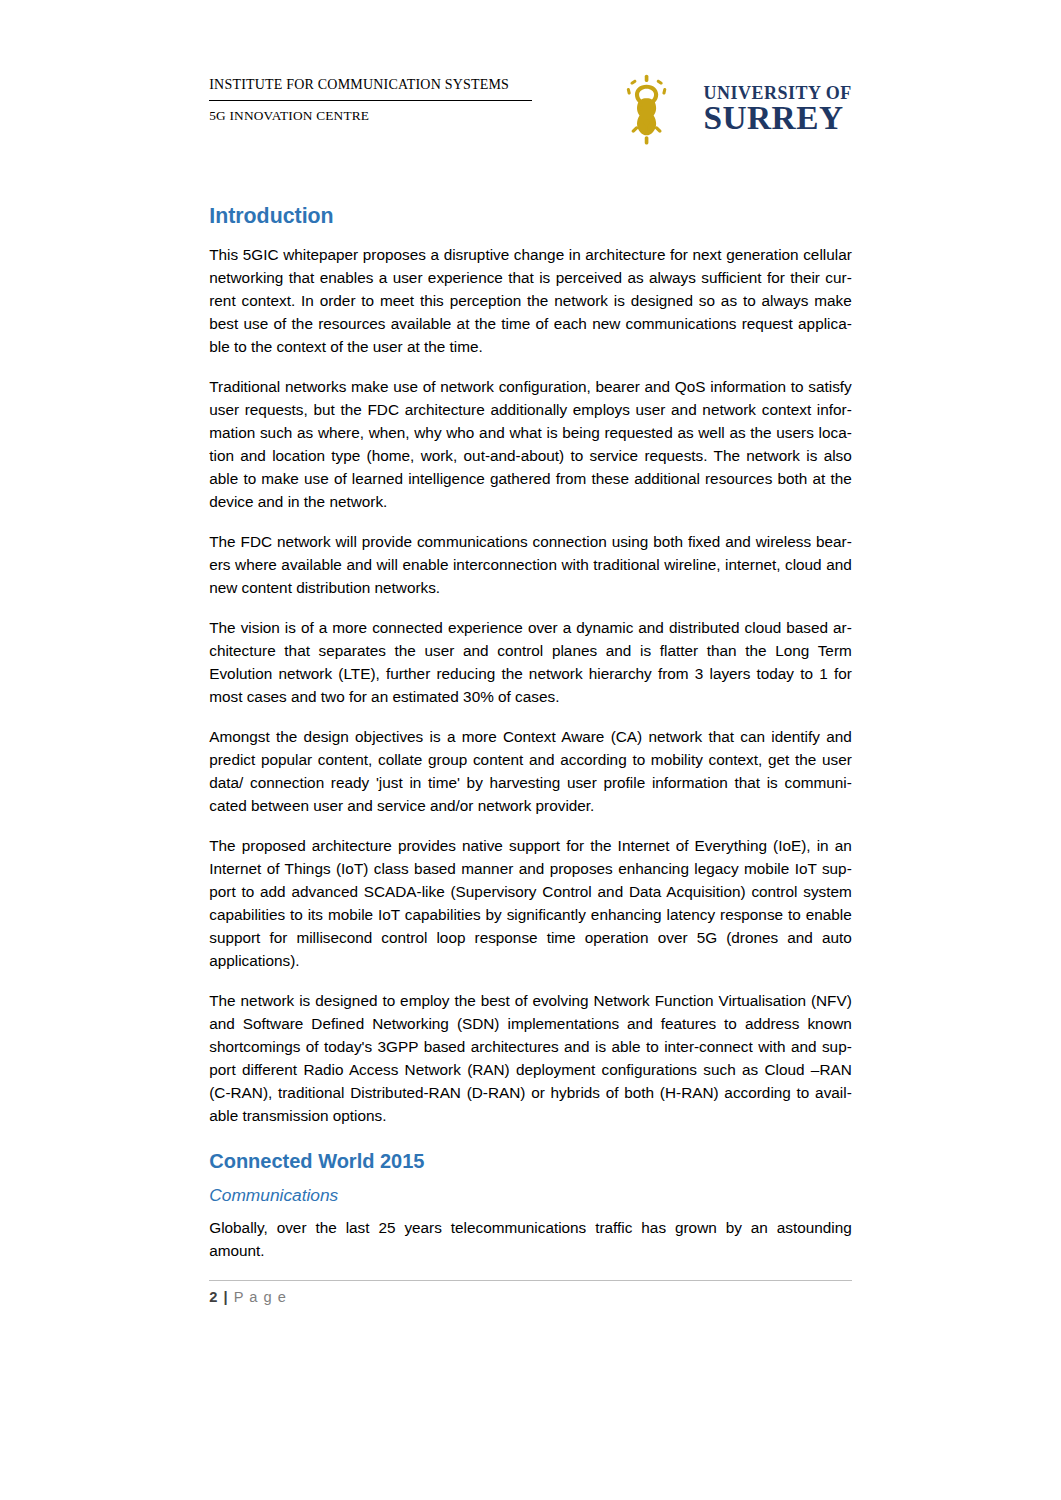INSTITUTE FOR COMMUNICATION SYSTEMS
5G Innovation Centre
UNIVERSITY OF SURREY
Introduction
This 5GIC whitepaper proposes a disruptive change in architecture for next generation cellular networking that enables a user experience that is perceived as always sufficient for their current context. In order to meet this perception the network is designed so as to always make best use of the resources available at the time of each new communications request applicable to the context of the user at the time.
Traditional networks make use of network configuration, bearer and QoS information to satisfy user requests, but the FDC architecture additionally employs user and network context information such as where, when, why who and what is being requested as well as the users location and location type (home, work, out-and-about) to service requests. The network is also able to make use of learned intelligence gathered from these additional resources both at the device and in the network.
The FDC network will provide communications connection using both fixed and wireless bearers where available and will enable interconnection with traditional wireline, internet, cloud and new content distribution networks.
The vision is of a more connected experience over a dynamic and distributed cloud based architecture that separates the user and control planes and is flatter than the Long Term Evolution network (LTE), further reducing the network hierarchy from 3 layers today to 1 for most cases and two for an estimated 30% of cases.
Amongst the design objectives is a more Context Aware (CA) network that can identify and predict popular content, collate group content and according to mobility context, get the user data/ connection ready 'just in time' by harvesting user profile information that is communicated between user and service and/or network provider.
The proposed architecture provides native support for the Internet of Everything (IoE), in an Internet of Things (IoT) class based manner and proposes enhancing legacy mobile IoT support to add advanced SCADA-like (Supervisory Control and Data Acquisition) control system capabilities to its mobile IoT capabilities by significantly enhancing latency response to enable support for millisecond control loop response time operation over 5G (drones and auto applications).
The network is designed to employ the best of evolving Network Function Virtualisation (NFV) and Software Defined Networking (SDN) implementations and features to address known shortcomings of today's 3GPP based architectures and is able to inter-connect with and support different Radio Access Network (RAN) deployment configurations such as Cloud –RAN (C-RAN), traditional Distributed-RAN (D-RAN) or hybrids of both (H-RAN) according to available transmission options.
Connected World 2015
Communications
Globally, over the last 25 years telecommunications traffic has grown by an astounding amount.
2 | P a g e